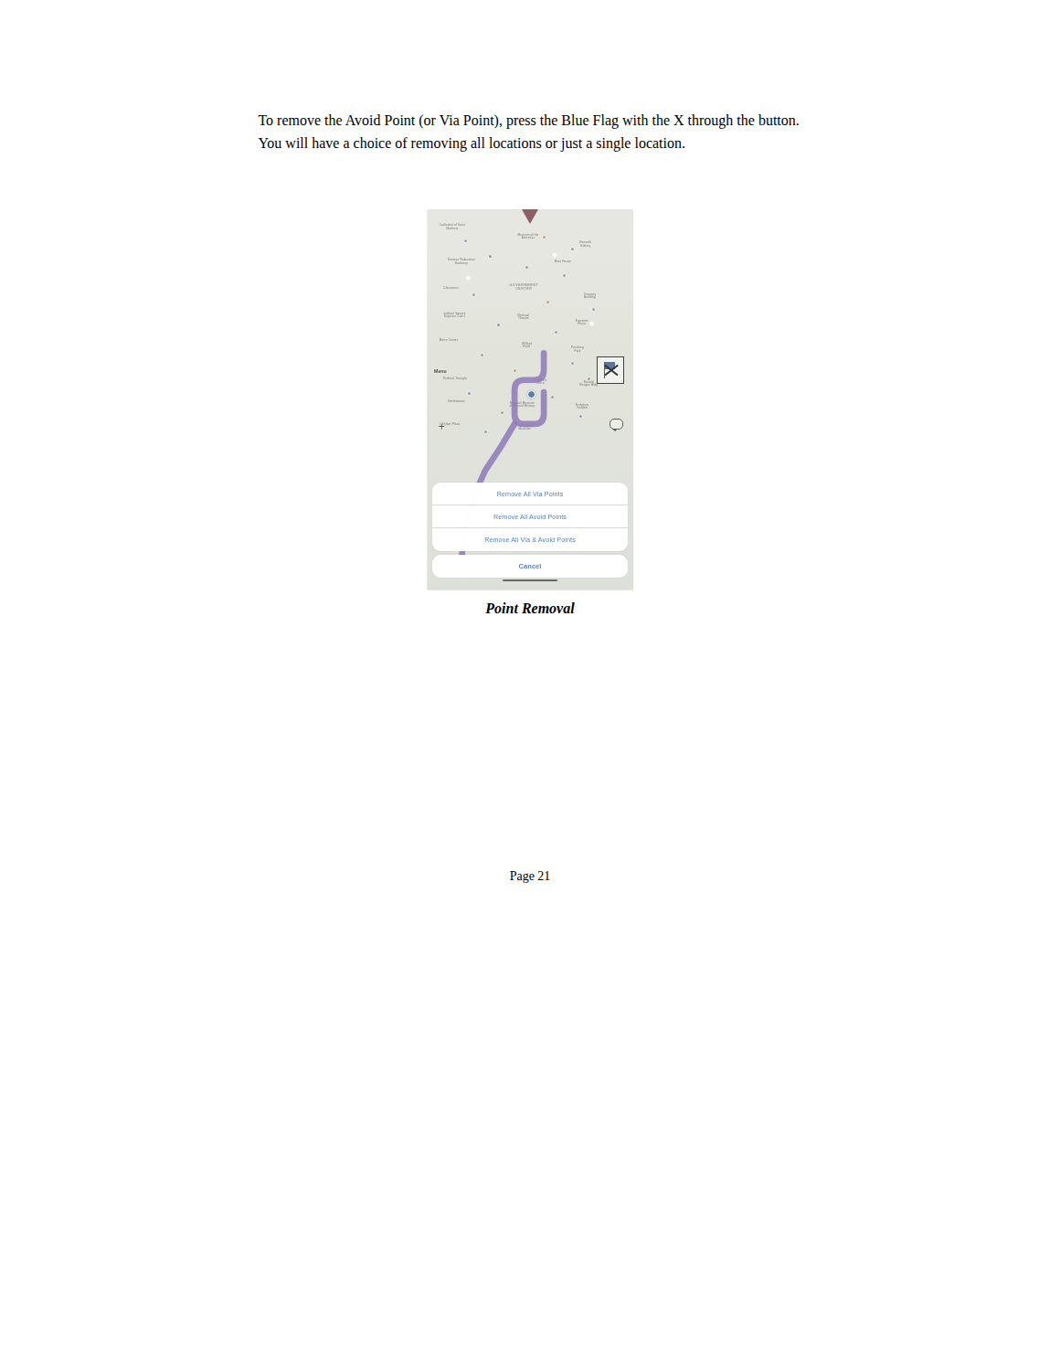To remove the Avoid Point (or Via Point), press the Blue Flag with the X through the button. You will have a choice of removing all locations or just a single location.
Cathedral of Saint
Matthew
Museum of the
Americas
Renwick
Gallery
Russian Federation
Embassy
Blair House
Chinatown
GOVERNMENT
CENTER
Treasury
Building
Judicial Square
Superior Court
National
Theatre
Freedom
Plaza
Metro Center
Willard
Hotel
Pershing
Park
Federal Triangle
Old Post
Office
Ronald
Reagan Bldg
Smithsonian
National Museum
of Natural History
Sculpture
Garden
L'Enfant Plaza
Hirshhorn
Museum
Menu
+
Remove All Via Points
Remove All Avoid Points
Remove All Via & Avoid Points
Cancel
Point Removal
Page 21